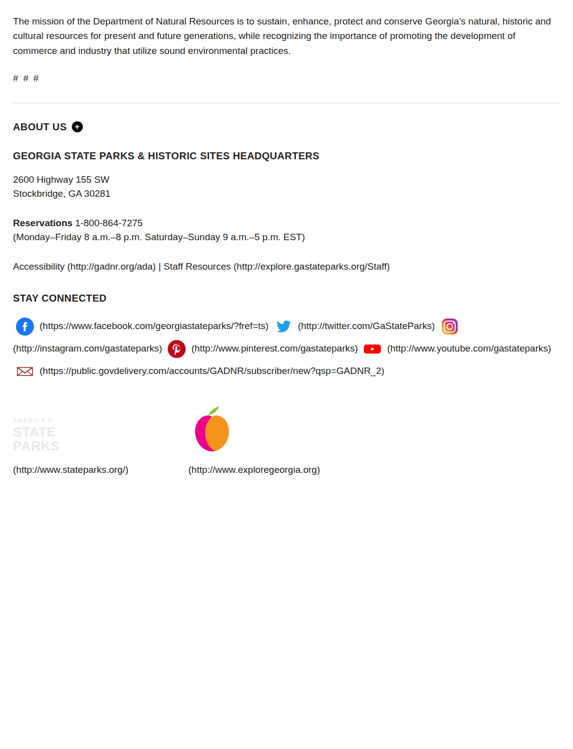The mission of the Department of Natural Resources is to sustain, enhance, protect and conserve Georgia’s natural, historic and cultural resources for present and future generations, while recognizing the importance of promoting the development of commerce and industry that utilize sound environmental practices.
# # #
ABOUT US +
GEORGIA STATE PARKS & HISTORIC SITES HEADQUARTERS
2600 Highway 155 SW
Stockbridge, GA 30281
Reservations 1-800-864-7275
(Monday–Friday 8 a.m.–8 p.m. Saturday–Sunday 9 a.m.–5 p.m. EST)
Accessibility (http://gadnr.org/ada) | Staff Resources (http://explore.gastateparks.org/Staff)
STAY CONNECTED
(https://www.facebook.com/georgiastateparks/?fref=ts) (http://twitter.com/GaStateParks) (http://instagram.com/gastateparks) (http://www.pinterest.com/gastateparks) (http://www.youtube.com/gastateparks) (https://public.govdelivery.com/accounts/GADNR/subscriber/new?qsp=GADNR_2)
AMERICA'S STATE PARKS (http://www.stateparks.org/)
(http://www.exploregeorgia.org)